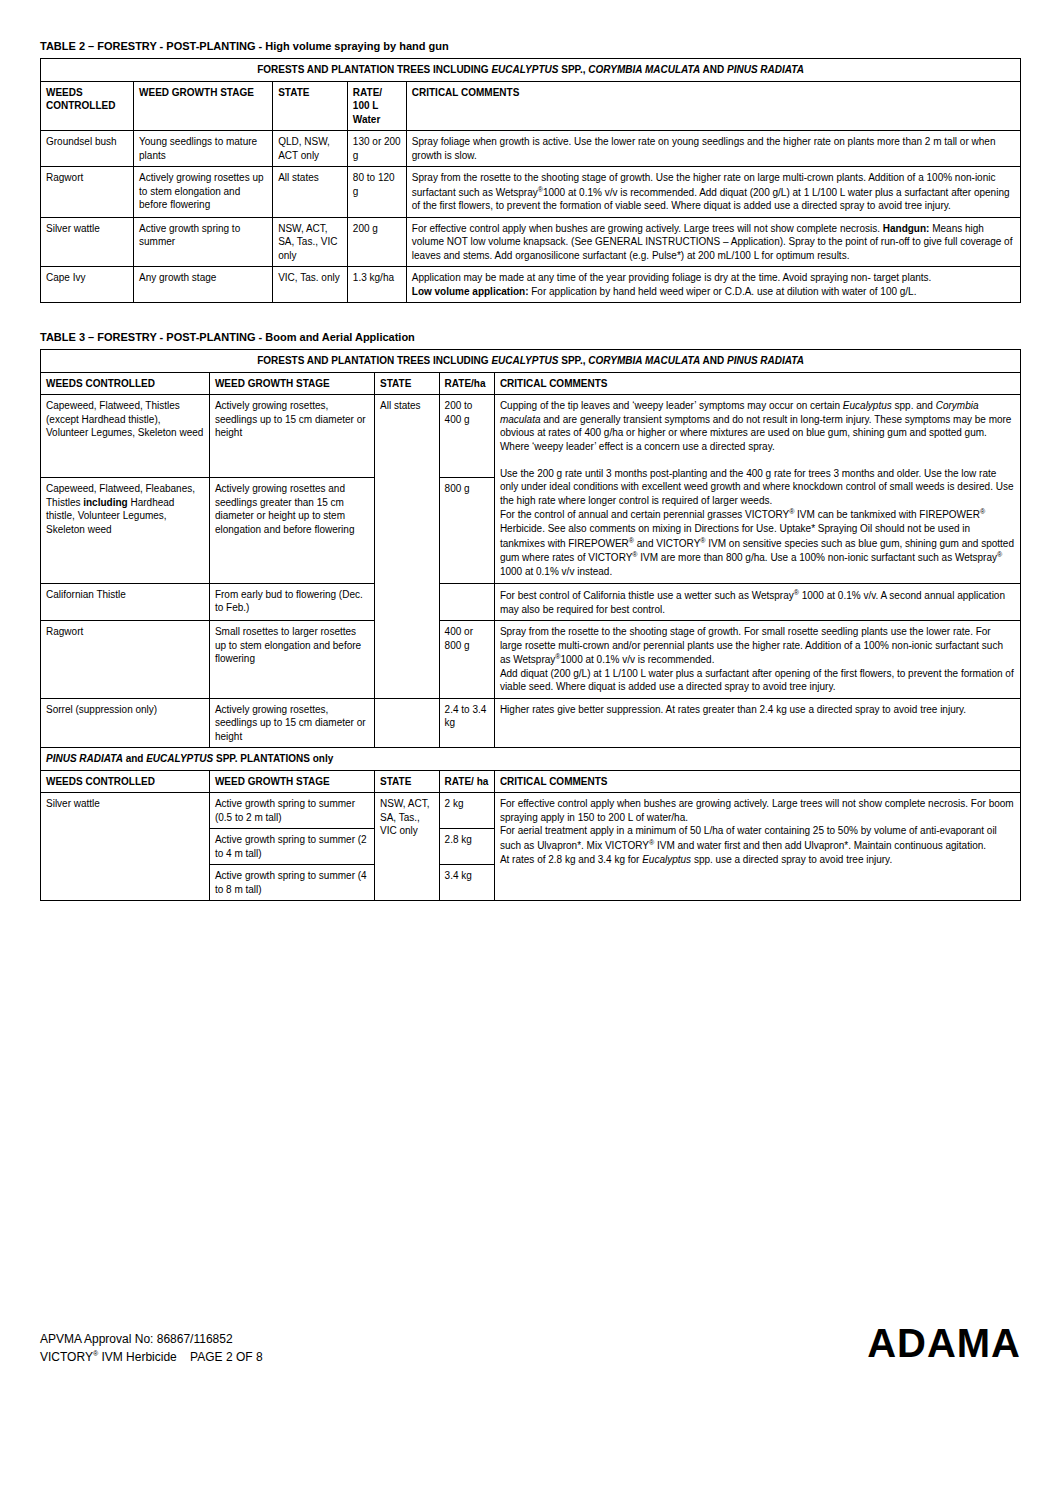TABLE 2 – FORESTRY - POST-PLANTING - High volume spraying by hand gun
| FORESTS AND PLANTATION TREES INCLUDING EUCALYPTUS SPP., CORYMBIA MACULATA AND PINUS RADIATA |
| WEEDS CONTROLLED | WEED GROWTH STAGE | STATE | RATE/ 100 L Water | CRITICAL COMMENTS |
| Groundsel bush | Young seedlings to mature plants | QLD, NSW, ACT only | 130 or 200 g | Spray foliage when growth is active. Use the lower rate on young seedlings and the higher rate on plants more than 2 m tall or when growth is slow. |
| Ragwort | Actively growing rosettes up to stem elongation and before flowering | All states | 80 to 120 g | Spray from the rosette to the shooting stage of growth. Use the higher rate on large multi-crown plants. Addition of a 100% non-ionic surfactant such as Wetspray ® 1000 at 0.1% v/v is recommended. Add diquat (200 g/L) at 1 L/100 L water plus a surfactant after opening of the first flowers, to prevent the formation of viable seed. Where diquat is added use a directed spray to avoid tree injury. |
| Silver wattle | Active growth spring to summer | NSW, ACT, SA, Tas., VIC only | 200 g | For effective control apply when bushes are growing actively. Large trees will not show complete necrosis. Handgun: Means high volume NOT low volume knapsack. (See GENERAL INSTRUCTIONS – Application). Spray to the point of run-off to give full coverage of leaves and stems. Add organosilicone surfactant (e.g. Pulse*) at 200 mL/100 L for optimum results. |
| Cape Ivy | Any growth stage | VIC, Tas. only | 1.3 kg/ha | Application may be made at any time of the year providing foliage is dry at the time. Avoid spraying non- target plants. Low volume application: For application by hand held weed wiper or C.D.A. use at dilution with water of 100 g/L. |
TABLE 3 – FORESTRY - POST-PLANTING - Boom and Aerial Application
| FORESTS AND PLANTATION TREES INCLUDING EUCALYPTUS SPP., CORYMBIA MACULATA AND PINUS RADIATA |
| WEEDS CONTROLLED | WEED GROWTH STAGE | STATE | RATE/ha | CRITICAL COMMENTS |
| Capeweed, Flatweed, Thistles (except Hardhead thistle), Volunteer Legumes, Skeleton weed | Actively growing rosettes, seedlings up to 15 cm diameter or height | All states | 200 to 400 g | Cupping of the tip leaves and ‘weepy leader’ symptoms may occur on certain Eucalyptus spp. and Corymbia maculata and are generally transient symptoms and do not result in long-term injury. These symptoms may be more obvious at rates of 400 g/ha or higher or where mixtures are used on blue gum, shining gum and spotted gum. Where ‘weepy leader’ effect is a concern use a directed spray. Use the 200 g rate until 3 months post-planting and the 400 g rate for trees 3 months and older. Use the low rate only under ideal conditions with excellent weed growth and where knockdown control of small weeds is desired. Use the high rate where longer control is required of larger weeds. For the control of annual and certain perennial grasses VICTORY ® IVM can be tankmixed with FIREPOWER ® Herbicide. See also comments on mixing in Directions for Use. Uptake* Spraying Oil should not be used in tankmixes with FIREPOWER ® and VICTORY ® IVM on sensitive species such as blue gum, shining gum and spotted gum where rates of VICTORY ® IVM are more than 800 g/ha. Use a 100% non-ionic surfactant such as Wetspray ® 1000 at 0.1% v/v instead. |
| Capeweed, Flatweed, Fleabanes, Thistles including Hardhead thistle, Volunteer Legumes, Skeleton weed | Actively growing rosettes and seedlings greater than 15 cm diameter or height up to stem elongation and before flowering | 800 g |
| Californian Thistle | From early bud to flowering (Dec. to Feb.) | | For best control of California thistle use a wetter such as Wetspray ® 1000 at 0.1% v/v. A second annual application may also be required for best control. |
| Ragwort | Small rosettes to larger rosettes up to stem elongation and before flowering | 400 or 800 g | Spray from the rosette to the shooting stage of growth. For small rosette seedling plants use the lower rate. For large rosette multi-crown and/or perennial plants use the higher rate. Addition of a 100% non-ionic surfactant such as Wetspray ® 1000 at 0.1% v/v is recommended. Add diquat (200 g/L) at 1 L/100 L water plus a surfactant after opening of the first flowers, to prevent the formation of viable seed. Where diquat is added use a directed spray to avoid tree injury. |
| Sorrel (suppression only) | Actively growing rosettes, seedlings up to 15 cm diameter or height | | 2.4 to 3.4 kg | Higher rates give better suppression. At rates greater than 2.4 kg use a directed spray to avoid tree injury. |
| PINUS RADIATA and EUCALYPTUS SPP. PLANTATIONS only |
| WEEDS CONTROLLED | WEED GROWTH STAGE | STATE | RATE/ ha | CRITICAL COMMENTS |
| Silver wattle | Active growth spring to summer (0.5 to 2 m tall) | NSW, ACT, SA, Tas., VIC only | 2 kg | For effective control apply when bushes are growing actively. Large trees will not show complete necrosis. For boom spraying apply in 150 to 200 L of water/ha. For aerial treatment apply in a minimum of 50 L/ha of water containing 25 to 50% by volume of anti-evaporant oil such as Ulvapron*. Mix VICTORY ® IVM and water first and then add Ulvapron*. Maintain continuous agitation. At rates of 2.8 kg and 3.4 kg for Eucalyptus spp. use a directed spray to avoid tree injury. |
| Active growth spring to summer (2 to 4 m tall) | 2.8 kg |
| Active growth spring to summer (4 to 8 m tall) | 3.4 kg |
APVMA Approval No: 86867/116852
VICTORY® IVM Herbicide PAGE 2 OF 8
ADAMA